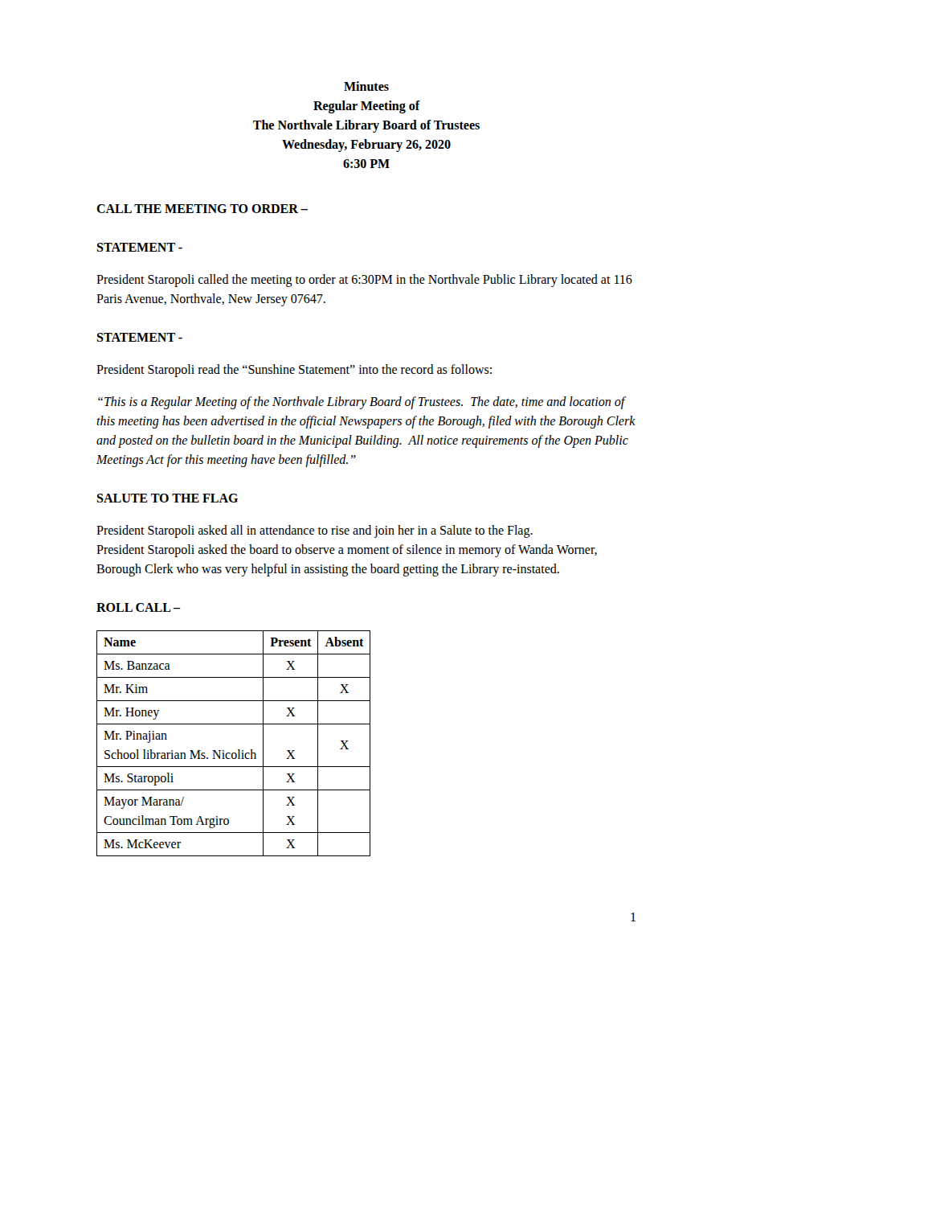Minutes
Regular Meeting of
The Northvale Library Board of Trustees
Wednesday, February 26, 2020
6:30 PM
CALL THE MEETING TO ORDER –
STATEMENT -
President Staropoli called the meeting to order at 6:30PM in the Northvale Public Library located at 116 Paris Avenue, Northvale, New Jersey 07647.
STATEMENT -
President Staropoli read the “Sunshine Statement” into the record as follows:
“This is a Regular Meeting of the Northvale Library Board of Trustees. The date, time and location of this meeting has been advertised in the official Newspapers of the Borough, filed with the Borough Clerk and posted on the bulletin board in the Municipal Building. All notice requirements of the Open Public Meetings Act for this meeting have been fulfilled.”
SALUTE TO THE FLAG
President Staropoli asked all in attendance to rise and join her in a Salute to the Flag.
President Staropoli asked the board to observe a moment of silence in memory of Wanda Worner, Borough Clerk who was very helpful in assisting the board getting the Library re-instated.
ROLL CALL –
| Name | Present | Absent |
| --- | --- | --- |
| Ms. Banzaca | X | |
| Mr. Kim | | X |
| Mr. Honey | X | |
| Mr. Pinajian School librarian Ms. Nicolich | X | X |
| Ms. Staropoli | X | |
| Mayor Marana/ Councilman Tom Argiro | X X | |
| Ms. McKeever | X | |
1